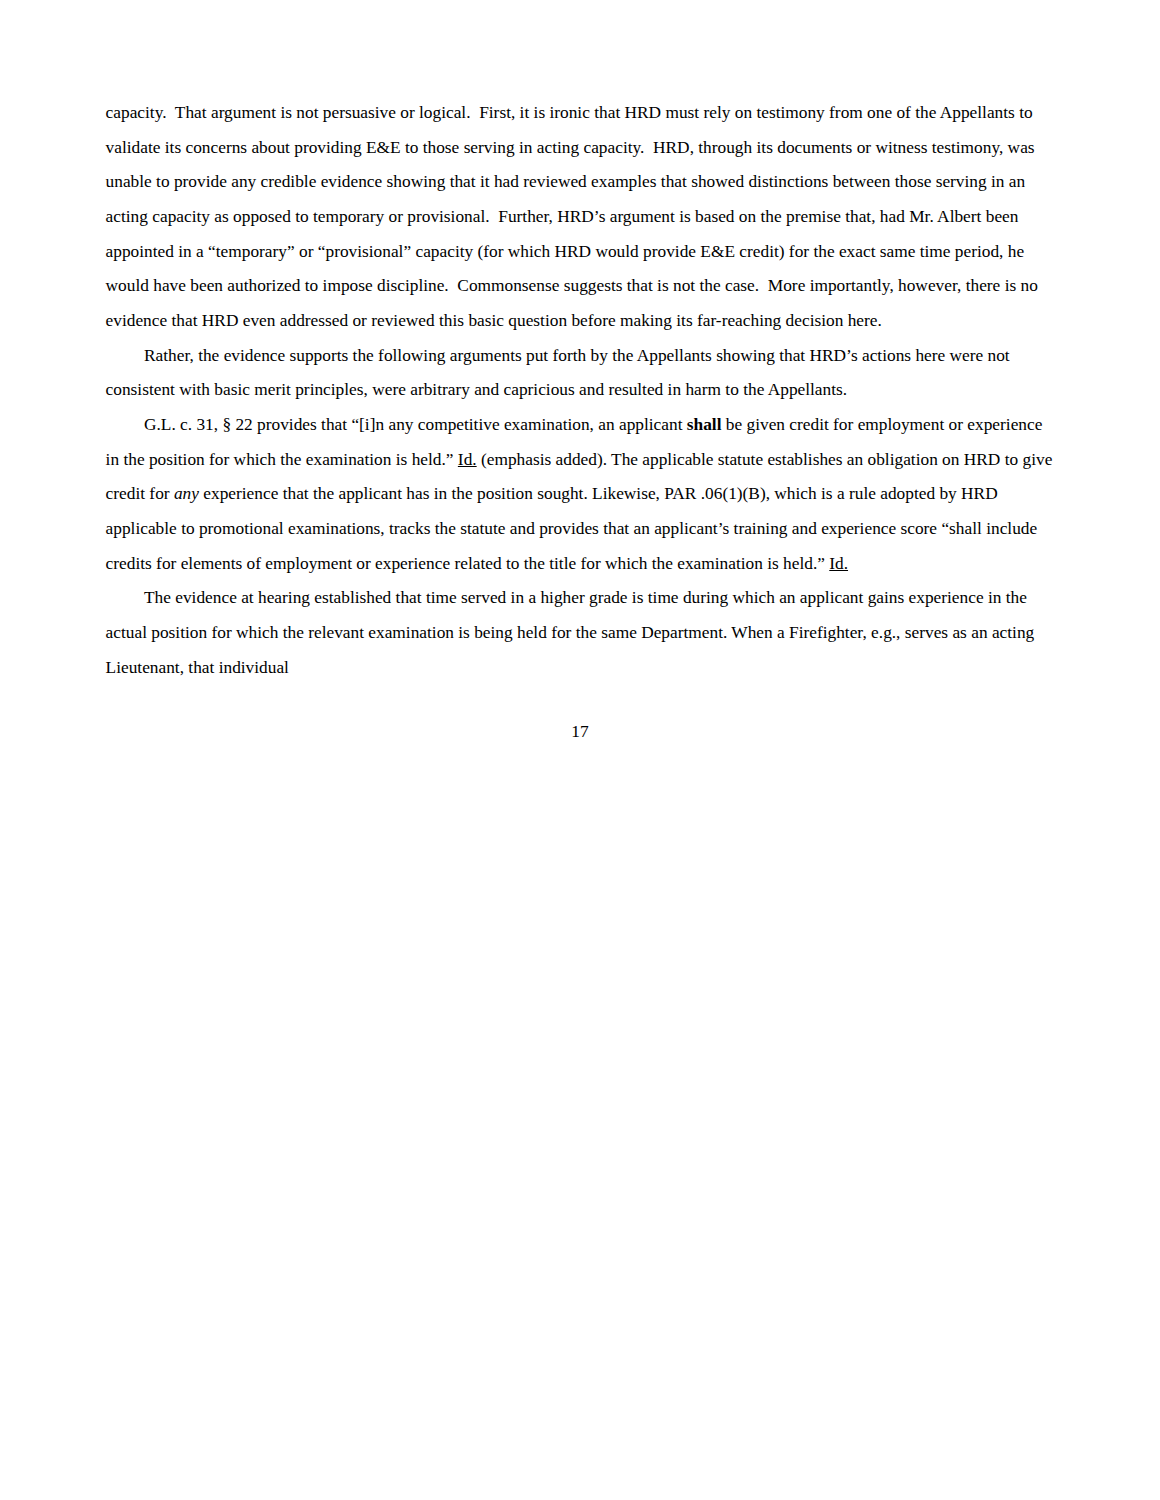capacity. That argument is not persuasive or logical. First, it is ironic that HRD must rely on testimony from one of the Appellants to validate its concerns about providing E&E to those serving in acting capacity. HRD, through its documents or witness testimony, was unable to provide any credible evidence showing that it had reviewed examples that showed distinctions between those serving in an acting capacity as opposed to temporary or provisional. Further, HRD’s argument is based on the premise that, had Mr. Albert been appointed in a “temporary” or “provisional” capacity (for which HRD would provide E&E credit) for the exact same time period, he would have been authorized to impose discipline. Commonsense suggests that is not the case. More importantly, however, there is no evidence that HRD even addressed or reviewed this basic question before making its far-reaching decision here.
Rather, the evidence supports the following arguments put forth by the Appellants showing that HRD’s actions here were not consistent with basic merit principles, were arbitrary and capricious and resulted in harm to the Appellants.
G.L. c. 31, § 22 provides that “[i]n any competitive examination, an applicant shall be given credit for employment or experience in the position for which the examination is held.” Id. (emphasis added). The applicable statute establishes an obligation on HRD to give credit for any experience that the applicant has in the position sought. Likewise, PAR .06(1)(B), which is a rule adopted by HRD applicable to promotional examinations, tracks the statute and provides that an applicant’s training and experience score “shall include credits for elements of employment or experience related to the title for which the examination is held.” Id.
The evidence at hearing established that time served in a higher grade is time during which an applicant gains experience in the actual position for which the relevant examination is being held for the same Department. When a Firefighter, e.g., serves as an acting Lieutenant, that individual
17